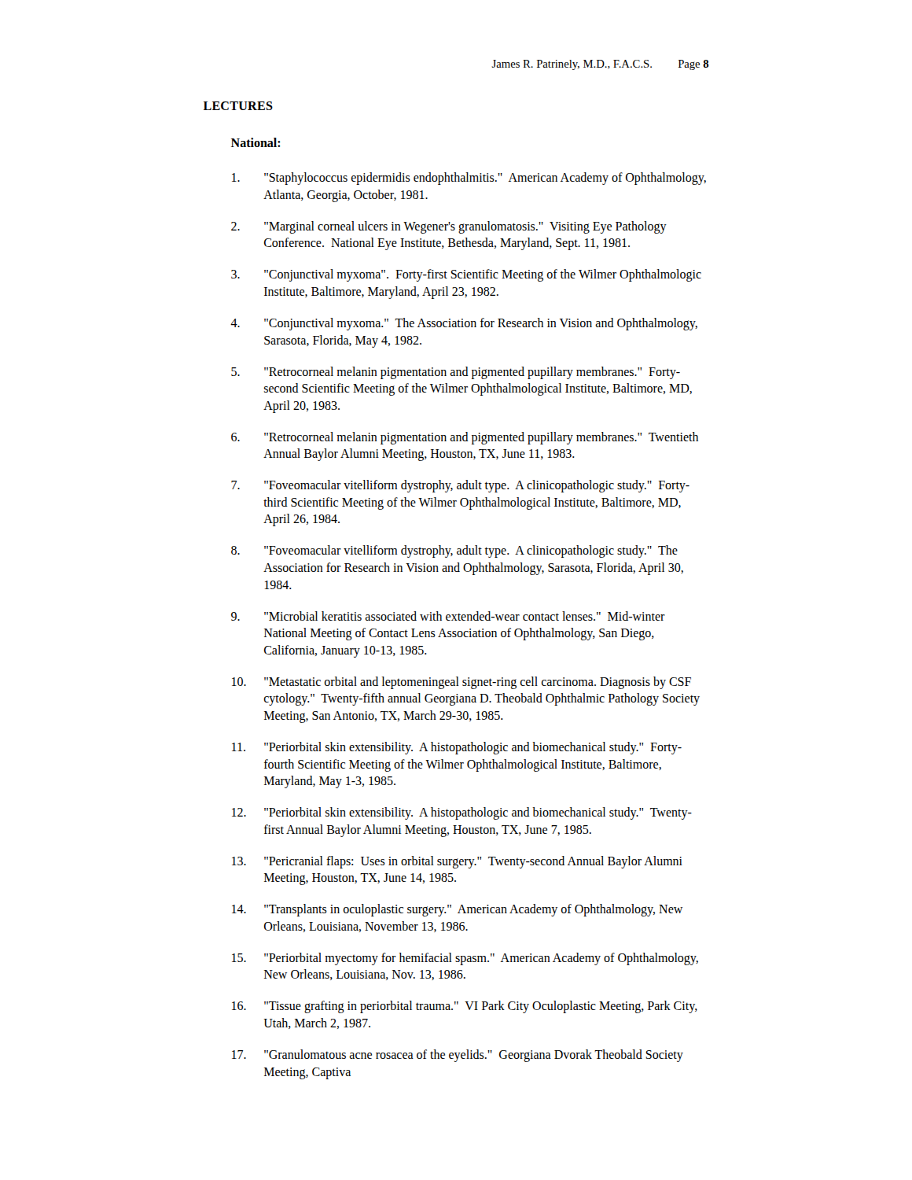James R. Patrinely, M.D., F.A.C.S. Page 8
LECTURES
National:
1."Staphylococcus epidermidis endophthalmitis." American Academy of Ophthalmology, Atlanta, Georgia, October, 1981.
2."Marginal corneal ulcers in Wegener's granulomatosis." Visiting Eye Pathology Conference. National Eye Institute, Bethesda, Maryland, Sept. 11, 1981.
3."Conjunctival myxoma". Forty-first Scientific Meeting of the Wilmer Ophthalmologic Institute, Baltimore, Maryland, April 23, 1982.
4."Conjunctival myxoma." The Association for Research in Vision and Ophthalmology, Sarasota, Florida, May 4, 1982.
5."Retrocorneal melanin pigmentation and pigmented pupillary membranes." Forty-second Scientific Meeting of the Wilmer Ophthalmological Institute, Baltimore, MD, April 20, 1983.
6."Retrocorneal melanin pigmentation and pigmented pupillary membranes." Twentieth Annual Baylor Alumni Meeting, Houston, TX, June 11, 1983.
7."Foveomacular vitelliform dystrophy, adult type. A clinicopathologic study." Forty-third Scientific Meeting of the Wilmer Ophthalmological Institute, Baltimore, MD, April 26, 1984.
8."Foveomacular vitelliform dystrophy, adult type. A clinicopathologic study." The Association for Research in Vision and Ophthalmology, Sarasota, Florida, April 30, 1984.
9."Microbial keratitis associated with extended-wear contact lenses." Mid-winter National Meeting of Contact Lens Association of Ophthalmology, San Diego, California, January 10-13, 1985.
10."Metastatic orbital and leptomeningeal signet-ring cell carcinoma. Diagnosis by CSF cytology." Twenty-fifth annual Georgiana D. Theobald Ophthalmic Pathology Society Meeting, San Antonio, TX, March 29-30, 1985.
11."Periorbital skin extensibility. A histopathologic and biomechanical study." Forty-fourth Scientific Meeting of the Wilmer Ophthalmological Institute, Baltimore, Maryland, May 1-3, 1985.
12."Periorbital skin extensibility. A histopathologic and biomechanical study." Twenty-first Annual Baylor Alumni Meeting, Houston, TX, June 7, 1985.
13."Pericranial flaps: Uses in orbital surgery." Twenty-second Annual Baylor Alumni Meeting, Houston, TX, June 14, 1985.
14."Transplants in oculoplastic surgery." American Academy of Ophthalmology, New Orleans, Louisiana, November 13, 1986.
15."Periorbital myectomy for hemifacial spasm." American Academy of Ophthalmology, New Orleans, Louisiana, Nov. 13, 1986.
16."Tissue grafting in periorbital trauma." VI Park City Oculoplastic Meeting, Park City, Utah, March 2, 1987.
17."Granulomatous acne rosacea of the eyelids." Georgiana Dvorak Theobald Society Meeting, Captiva